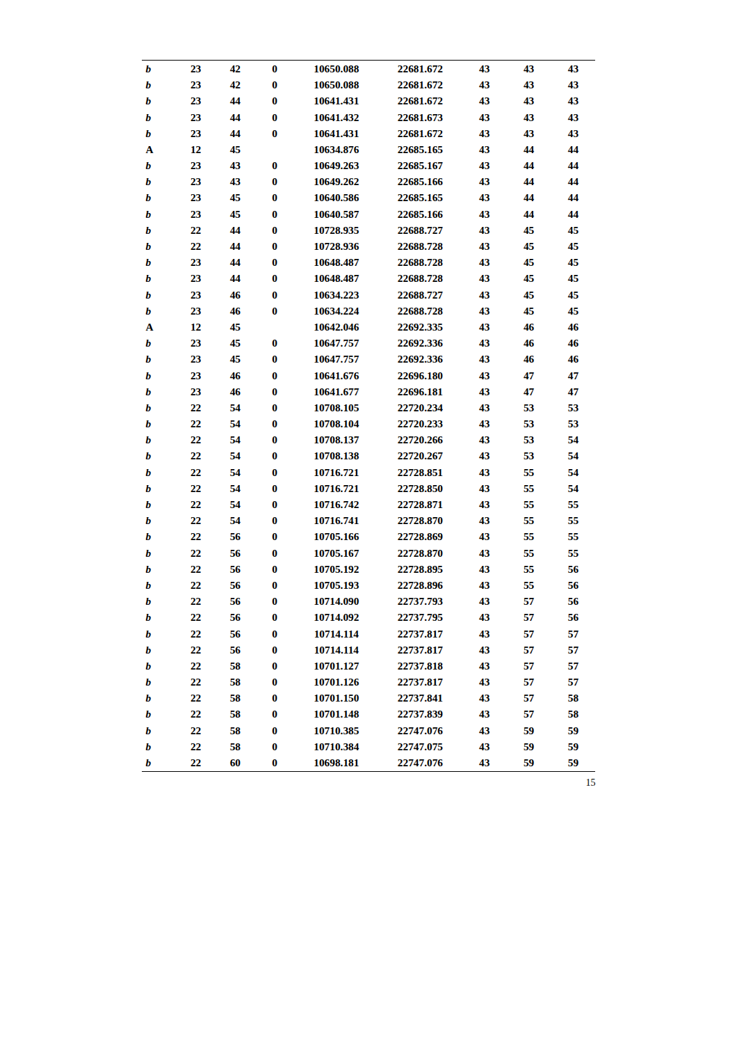| b | 23 | 42 | 0 | 10650.088 | 22681.672 | 43 | 43 | 43 |
| b | 23 | 42 | 0 | 10650.088 | 22681.672 | 43 | 43 | 43 |
| b | 23 | 44 | 0 | 10641.431 | 22681.672 | 43 | 43 | 43 |
| b | 23 | 44 | 0 | 10641.432 | 22681.673 | 43 | 43 | 43 |
| b | 23 | 44 | 0 | 10641.431 | 22681.672 | 43 | 43 | 43 |
| A | 12 | 45 | | 10634.876 | 22685.165 | 43 | 44 | 44 |
| b | 23 | 43 | 0 | 10649.263 | 22685.167 | 43 | 44 | 44 |
| b | 23 | 43 | 0 | 10649.262 | 22685.166 | 43 | 44 | 44 |
| b | 23 | 45 | 0 | 10640.586 | 22685.165 | 43 | 44 | 44 |
| b | 23 | 45 | 0 | 10640.587 | 22685.166 | 43 | 44 | 44 |
| b | 22 | 44 | 0 | 10728.935 | 22688.727 | 43 | 45 | 45 |
| b | 22 | 44 | 0 | 10728.936 | 22688.728 | 43 | 45 | 45 |
| b | 23 | 44 | 0 | 10648.487 | 22688.728 | 43 | 45 | 45 |
| b | 23 | 44 | 0 | 10648.487 | 22688.728 | 43 | 45 | 45 |
| b | 23 | 46 | 0 | 10634.223 | 22688.727 | 43 | 45 | 45 |
| b | 23 | 46 | 0 | 10634.224 | 22688.728 | 43 | 45 | 45 |
| A | 12 | 45 | | 10642.046 | 22692.335 | 43 | 46 | 46 |
| b | 23 | 45 | 0 | 10647.757 | 22692.336 | 43 | 46 | 46 |
| b | 23 | 45 | 0 | 10647.757 | 22692.336 | 43 | 46 | 46 |
| b | 23 | 46 | 0 | 10641.676 | 22696.180 | 43 | 47 | 47 |
| b | 23 | 46 | 0 | 10641.677 | 22696.181 | 43 | 47 | 47 |
| b | 22 | 54 | 0 | 10708.105 | 22720.234 | 43 | 53 | 53 |
| b | 22 | 54 | 0 | 10708.104 | 22720.233 | 43 | 53 | 53 |
| b | 22 | 54 | 0 | 10708.137 | 22720.266 | 43 | 53 | 54 |
| b | 22 | 54 | 0 | 10708.138 | 22720.267 | 43 | 53 | 54 |
| b | 22 | 54 | 0 | 10716.721 | 22728.851 | 43 | 55 | 54 |
| b | 22 | 54 | 0 | 10716.721 | 22728.850 | 43 | 55 | 54 |
| b | 22 | 54 | 0 | 10716.742 | 22728.871 | 43 | 55 | 55 |
| b | 22 | 54 | 0 | 10716.741 | 22728.870 | 43 | 55 | 55 |
| b | 22 | 56 | 0 | 10705.166 | 22728.869 | 43 | 55 | 55 |
| b | 22 | 56 | 0 | 10705.167 | 22728.870 | 43 | 55 | 55 |
| b | 22 | 56 | 0 | 10705.192 | 22728.895 | 43 | 55 | 56 |
| b | 22 | 56 | 0 | 10705.193 | 22728.896 | 43 | 55 | 56 |
| b | 22 | 56 | 0 | 10714.090 | 22737.793 | 43 | 57 | 56 |
| b | 22 | 56 | 0 | 10714.092 | 22737.795 | 43 | 57 | 56 |
| b | 22 | 56 | 0 | 10714.114 | 22737.817 | 43 | 57 | 57 |
| b | 22 | 56 | 0 | 10714.114 | 22737.817 | 43 | 57 | 57 |
| b | 22 | 58 | 0 | 10701.127 | 22737.818 | 43 | 57 | 57 |
| b | 22 | 58 | 0 | 10701.126 | 22737.817 | 43 | 57 | 57 |
| b | 22 | 58 | 0 | 10701.150 | 22737.841 | 43 | 57 | 58 |
| b | 22 | 58 | 0 | 10701.148 | 22737.839 | 43 | 57 | 58 |
| b | 22 | 58 | 0 | 10710.385 | 22747.076 | 43 | 59 | 59 |
| b | 22 | 58 | 0 | 10710.384 | 22747.075 | 43 | 59 | 59 |
| b | 22 | 60 | 0 | 10698.181 | 22747.076 | 43 | 59 | 59 |
15